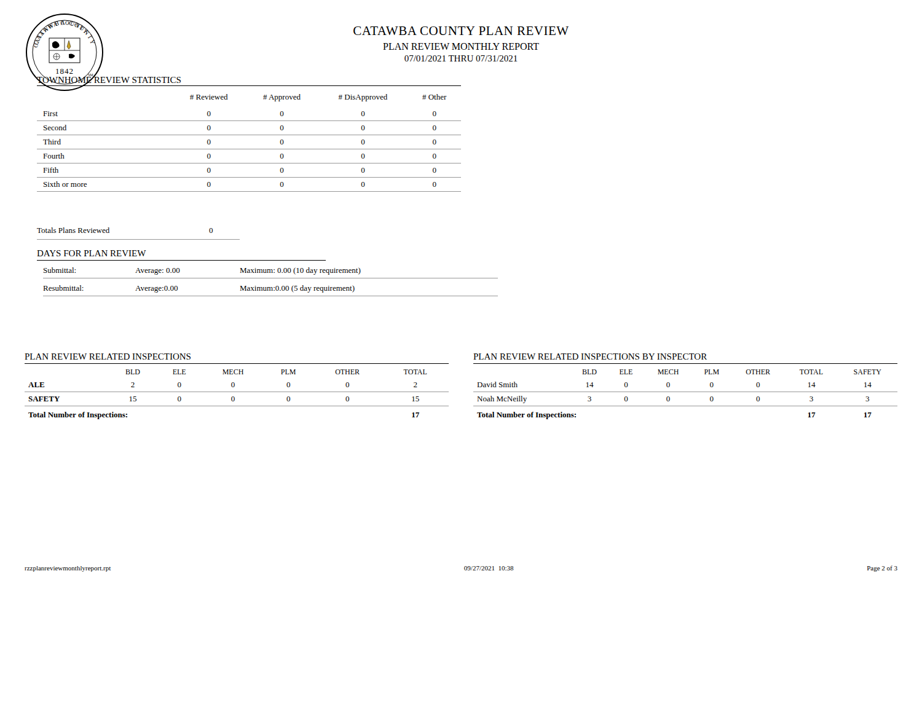CATAWBA COUNTY CATAWBA COUNTY 1842 SM
CATAWBA COUNTY PLAN REVIEW
PLAN REVIEW MONTHLY REPORT
07/01/2021 THRU 07/31/2021
TOWNHOME REVIEW STATISTICS
| | # Reviewed | # Approved | # DisApproved | # Other |
| --- | --- | --- | --- | --- |
| First | 0 | 0 | 0 | 0 |
| Second | 0 | 0 | 0 | 0 |
| Third | 0 | 0 | 0 | 0 |
| Fourth | 0 | 0 | 0 | 0 |
| Fifth | 0 | 0 | 0 | 0 |
| Sixth or more | 0 | 0 | 0 | 0 |
Totals Plans Reviewed 0
DAYS FOR PLAN REVIEW
Submittal: Average: 0.00 Maximum: 0.00 (10 day requirement)
Resubmittal: Average:0.00 Maximum:0.00 (5 day requirement)
PLAN REVIEW RELATED INSPECTIONS
| | BLD | ELE | MECH | PLM | OTHER | TOTAL |
| --- | --- | --- | --- | --- | --- | --- |
| ALE | 2 | 0 | 0 | 0 | 0 | 2 |
| SAFETY | 15 | 0 | 0 | 0 | 0 | 15 |
| Total Number of Inspections: | 17 |
PLAN REVIEW RELATED INSPECTIONS BY INSPECTOR
| | BLD | ELE | MECH | PLM | OTHER | TOTAL | SAFETY |
| --- | --- | --- | --- | --- | --- | --- | --- |
| David Smith | 14 | 0 | 0 | 0 | 0 | 14 | 14 |
| Noah McNeilly | 3 | 0 | 0 | 0 | 0 | 3 | 3 |
| Total Number of Inspections: | 17 | 17 |
rzzplanreviewmonthlyreport.rpt 09/27/2021 10:38 Page 2 of 3